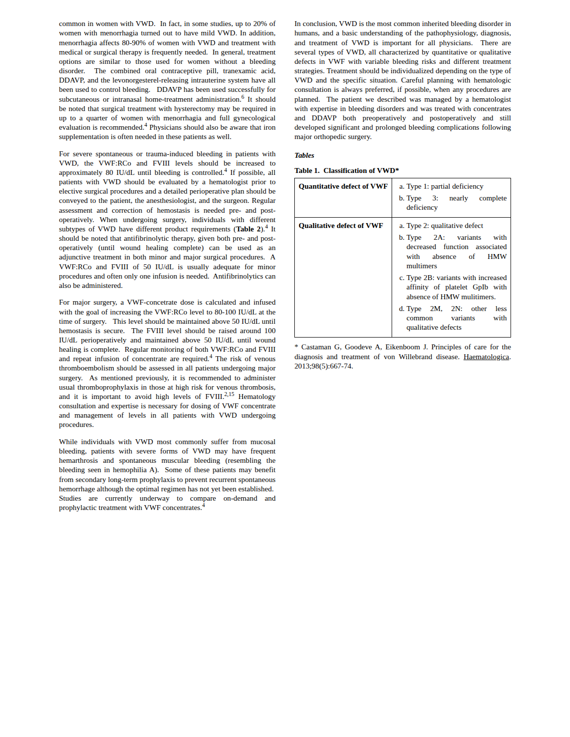common in women with VWD. In fact, in some studies, up to 20% of women with menorrhagia turned out to have mild VWD. In addition, menorrhagia affects 80-90% of women with VWD and treatment with medical or surgical therapy is frequently needed. In general, treatment options are similar to those used for women without a bleeding disorder. The combined oral contraceptive pill, tranexamic acid, DDAVP, and the levonorgesterel-releasing intrauterine system have all been used to control bleeding. DDAVP has been used successfully for subcutaneous or intranasal home-treatment administration.6 It should be noted that surgical treatment with hysterectomy may be required in up to a quarter of women with menorrhagia and full gynecological evaluation is recommended.4 Physicians should also be aware that iron supplementation is often needed in these patients as well.
For severe spontaneous or trauma-induced bleeding in patients with VWD, the VWF:RCo and FVIII levels should be increased to approximately 80 IU/dL until bleeding is controlled.4 If possible, all patients with VWD should be evaluated by a hematologist prior to elective surgical procedures and a detailed perioperative plan should be conveyed to the patient, the anesthesiologist, and the surgeon. Regular assessment and correction of hemostasis is needed pre- and post-operatively. When undergoing surgery, individuals with different subtypes of VWD have different product requirements (Table 2).4 It should be noted that antifibrinolytic therapy, given both pre- and post-operatively (until wound healing complete) can be used as an adjunctive treatment in both minor and major surgical procedures. A VWF:RCo and FVIII of 50 IU/dL is usually adequate for minor procedures and often only one infusion is needed. Antifibrinolytics can also be administered.
For major surgery, a VWF-concetrate dose is calculated and infused with the goal of increasing the VWF:RCo level to 80-100 IU/dL at the time of surgery. This level should be maintained above 50 IU/dL until hemostasis is secure. The FVIII level should be raised around 100 IU/dL perioperatively and maintained above 50 IU/dL until wound healing is complete. Regular monitoring of both VWF:RCo and FVIII and repeat infusion of concentrate are required.4 The risk of venous thromboembolism should be assessed in all patients undergoing major surgery. As mentioned previously, it is recommended to administer usual thromboprophylaxis in those at high risk for venous thrombosis, and it is important to avoid high levels of FVIII.2,15 Hematology consultation and expertise is necessary for dosing of VWF concentrate and management of levels in all patients with VWD undergoing procedures.
While individuals with VWD most commonly suffer from mucosal bleeding, patients with severe forms of VWD may have frequent hemarthrosis and spontaneous muscular bleeding (resembling the bleeding seen in hemophilia A). Some of these patients may benefit from secondary long-term prophylaxis to prevent recurrent spontaneous hemorrhage although the optimal regimen has not yet been established. Studies are currently underway to compare on-demand and prophylactic treatment with VWF concentrates.4
In conclusion, VWD is the most common inherited bleeding disorder in humans, and a basic understanding of the pathophysiology, diagnosis, and treatment of VWD is important for all physicians. There are several types of VWD, all characterized by quantitative or qualitative defects in VWF with variable bleeding risks and different treatment strategies. Treatment should be individualized depending on the type of VWD and the specific situation. Careful planning with hematologic consultation is always preferred, if possible, when any procedures are planned. The patient we described was managed by a hematologist with expertise in bleeding disorders and was treated with concentrates and DDAVP both preoperatively and postoperatively and still developed significant and prolonged bleeding complications following major orthopedic surgery.
Tables
Table 1. Classification of VWD*
| Quantitative defect of VWF | Type 1: partial deficiency Type 3: nearly complete deficiency |
| Qualitative defect of VWF | Type 2: qualitative defect Type 2A: variants with decreased function associated with absence of HMW multimers Type 2B: variants with increased affinity of platelet GpIb with absence of HMW mulitimers. Type 2M, 2N: other less common variants with qualitative defects |
* Castaman G, Goodeve A, Eikenboom J. Principles of care for the diagnosis and treatment of von Willebrand disease. Haematologica. 2013;98(5):667-74.